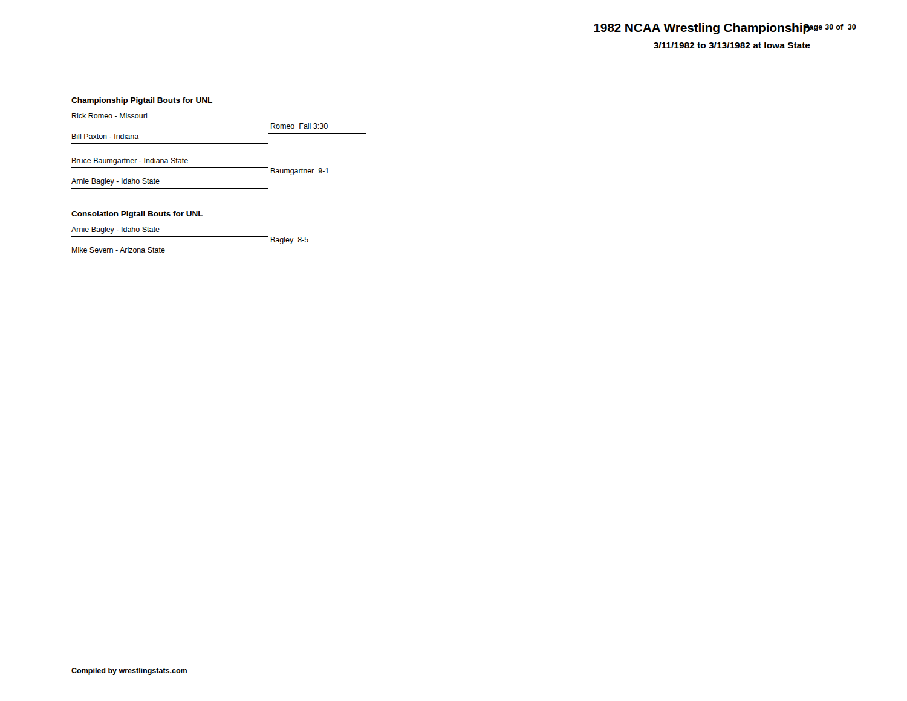Page 30 of 30
1982 NCAA Wrestling Championship
3/11/1982 to 3/13/1982 at Iowa State
Championship Pigtail Bouts for UNL
Rick Romeo - Missouri
Bill Paxton - Indiana
Romeo Fall 3:30
Bruce Baumgartner - Indiana State
Arnie Bagley - Idaho State
Baumgartner 9-1
Consolation Pigtail Bouts for UNL
Arnie Bagley - Idaho State
Mike Severn - Arizona State
Bagley 8-5
Compiled by wrestlingstats.com